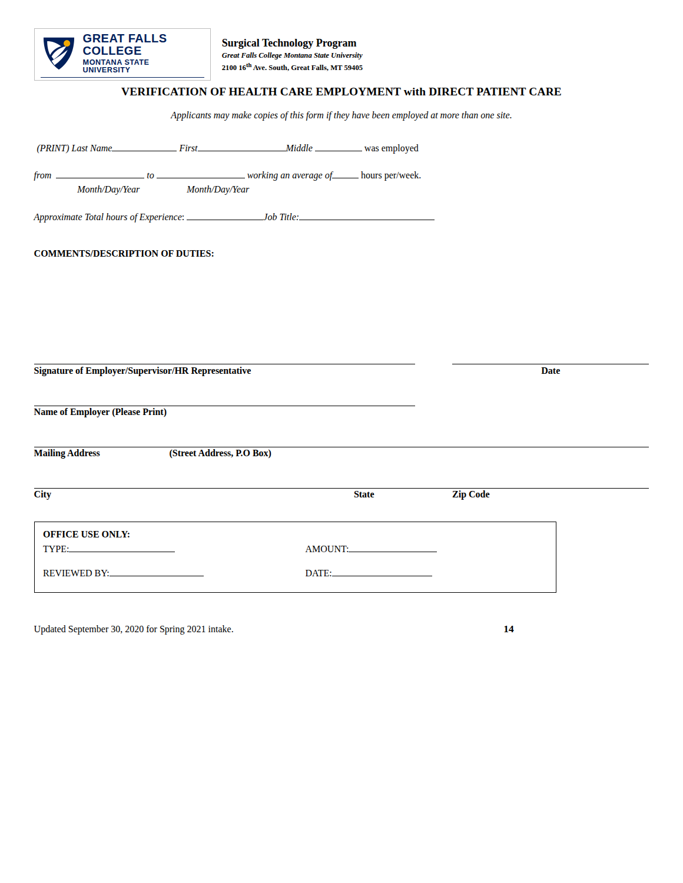GREAT FALLS COLLEGE MONTANA STATE UNIVERSITY
Surgical Technology Program
Great Falls College Montana State University
2100 16th Ave. South, Great Falls, MT 59405
VERIFICATION OF HEALTH CARE EMPLOYMENT with DIRECT PATIENT CARE
Applicants may make copies of this form if they have been employed at more than one site.
(PRINT) Last Name First Middle was employed
from to working an average of hours per/week.
Month/Day/Year Month/Day/Year
Approximate Total hours of Experience: Job Title:
COMMENTS/DESCRIPTION OF DUTIES:
Signature of Employer/Supervisor/HR Representative
Date
Name of Employer (Please Print)
Mailing Address
(Street Address, P.O Box)
City
State
Zip Code
OFFICE USE ONLY:
TYPE:
AMOUNT:
REVIEWED BY:
DATE:
Updated September 30, 2020 for Spring 2021 intake.
14